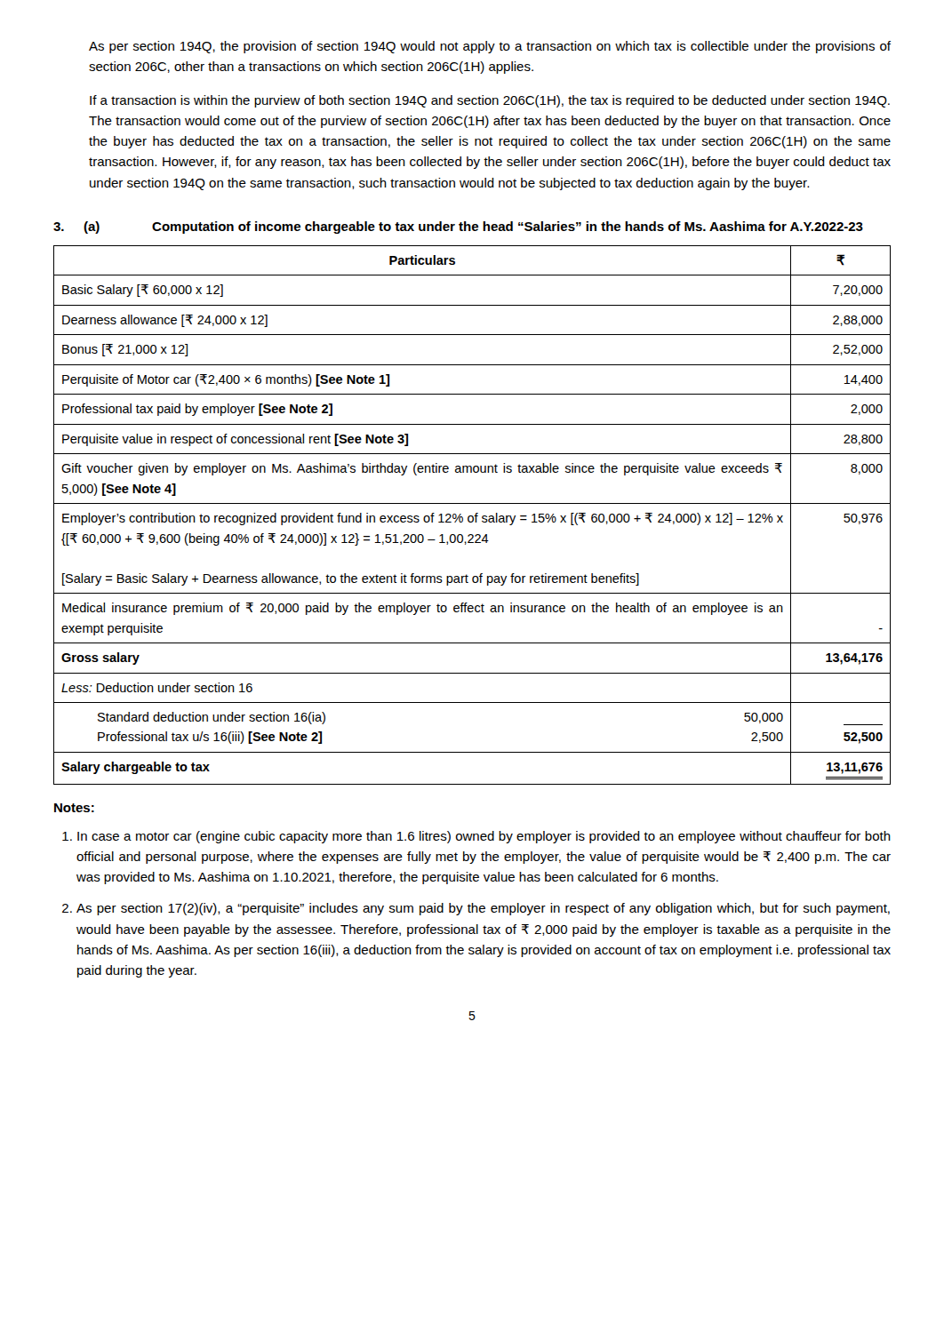As per section 194Q, the provision of section 194Q would not apply to a transaction on which tax is collectible under the provisions of section 206C, other than a transactions on which section 206C(1H) applies.
If a transaction is within the purview of both section 194Q and section 206C(1H), the tax is required to be deducted under section 194Q. The transaction would come out of the purview of section 206C(1H) after tax has been deducted by the buyer on that transaction. Once the buyer has deducted the tax on a transaction, the seller is not required to collect the tax under section 206C(1H) on the same transaction. However, if, for any reason, tax has been collected by the seller under section 206C(1H), before the buyer could deduct tax under section 194Q on the same transaction, such transaction would not be subjected to tax deduction again by the buyer.
3.
(a)
Computation of income chargeable to tax under the head “Salaries” in the hands of Ms. Aashima for A.Y.2022-23
| Particulars | ₹ |
| --- | --- |
| Basic Salary [₹ 60,000 x 12] | 7,20,000 |
| Dearness allowance [₹ 24,000 x 12] | 2,88,000 |
| Bonus [₹ 21,000 x 12] | 2,52,000 |
| Perquisite of Motor car (₹2,400 × 6 months) [See Note 1] | 14,400 |
| Professional tax paid by employer [See Note 2] | 2,000 |
| Perquisite value in respect of concessional rent [See Note 3] | 28,800 |
| Gift voucher given by employer on Ms. Aashima’s birthday (entire amount is taxable since the perquisite value exceeds ₹ 5,000) [See Note 4] | 8,000 |
| Employer’s contribution to recognized provident fund in excess of 12% of salary = 15% x [(₹ 60,000 + ₹ 24,000) x 12] – 12% x {[₹ 60,000 + ₹ 9,600 (being 40% of ₹ 24,000)] x 12} = 1,51,200 – 1,00,224 [Salary = Basic Salary + Dearness allowance, to the extent it forms part of pay for retirement benefits] | 50,976 |
| Medical insurance premium of ₹ 20,000 paid by the employer to effect an insurance on the health of an employee is an exempt perquisite | - |
| Gross salary | 13,64,176 |
| Less: Deduction under section 16 | |
| / Standard deduction under section 16(ia) / 50,000 / / Professional tax u/s 16(iii) [See Note 2] / 2,500 / | 52,500 |
| Salary chargeable to tax | 13,11,676 |
Notes:
In case a motor car (engine cubic capacity more than 1.6 litres) owned by employer is provided to an employee without chauffeur for both official and personal purpose, where the expenses are fully met by the employer, the value of perquisite would be ₹ 2,400 p.m. The car was provided to Ms. Aashima on 1.10.2021, therefore, the perquisite value has been calculated for 6 months.
As per section 17(2)(iv), a “perquisite” includes any sum paid by the employer in respect of any obligation which, but for such payment, would have been payable by the assessee. Therefore, professional tax of ₹ 2,000 paid by the employer is taxable as a perquisite in the hands of Ms. Aashima. As per section 16(iii), a deduction from the salary is provided on account of tax on employment i.e. professional tax paid during the year.
5